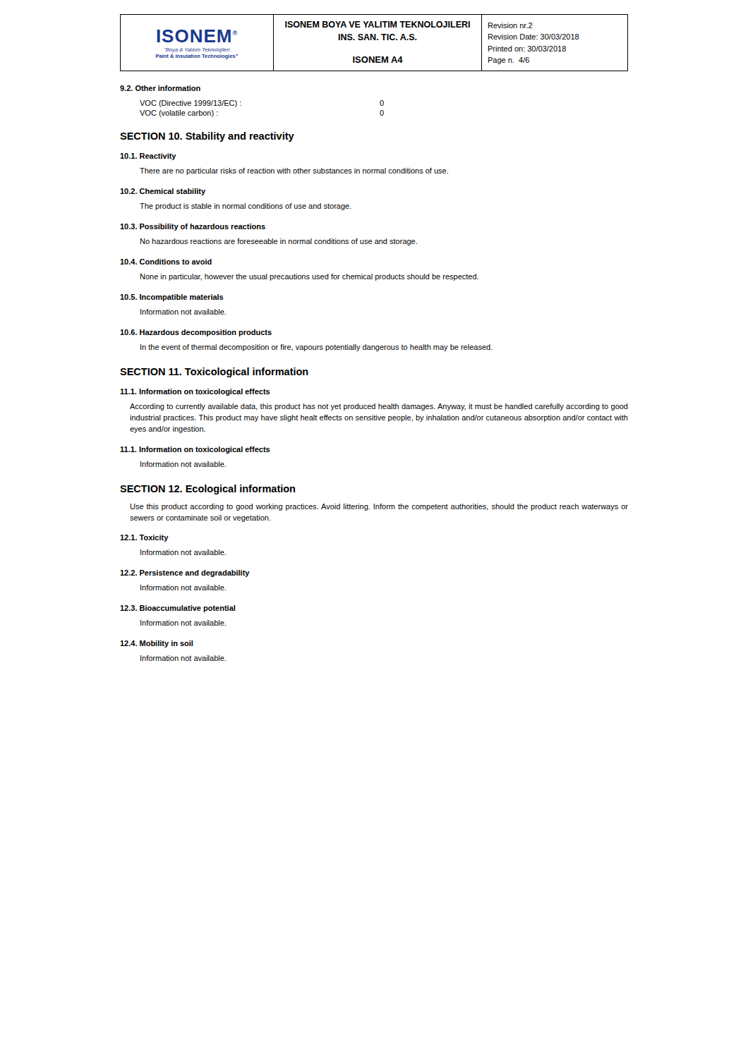| ISONEM ® “Boya & Yalıtım Teknolojileri Paint & Insulation Technologies” | ISONEM BOYA VE YALITIM TEKNOLOJILERI INS. SAN. TIC. A.S. ISONEM A4 | Revision nr.2 Revision Date: 30/03/2018 Printed on: 30/03/2018 Page n. 4/6 |
9.2. Other information
| VOC (Directive 1999/13/EC) : | 0 |
| VOC (volatile carbon) : | 0 |
SECTION 10. Stability and reactivity
10.1. Reactivity
There are no particular risks of reaction with other substances in normal conditions of use.
10.2. Chemical stability
The product is stable in normal conditions of use and storage.
10.3. Possibility of hazardous reactions
No hazardous reactions are foreseeable in normal conditions of use and storage.
10.4. Conditions to avoid
None in particular, however the usual precautions used for chemical products should be respected.
10.5. Incompatible materials
Information not available.
10.6. Hazardous decomposition products
In the event of thermal decomposition or fire, vapours potentially dangerous to health may be released.
SECTION 11. Toxicological information
11.1. Information on toxicological effects
According to currently available data, this product has not yet produced health damages. Anyway, it must be handled carefully according to good industrial practices. This product may have slight healt effects on sensitive people, by inhalation and/or cutaneous absorption and/or contact with eyes and/or ingestion.
11.1. Information on toxicological effects
Information not available.
SECTION 12. Ecological information
Use this product according to good working practices. Avoid littering. Inform the competent authorities, should the product reach waterways or sewers or contaminate soil or vegetation.
12.1. Toxicity
Information not available.
12.2. Persistence and degradability
Information not available.
12.3. Bioaccumulative potential
Information not available.
12.4. Mobility in soil
Information not available.